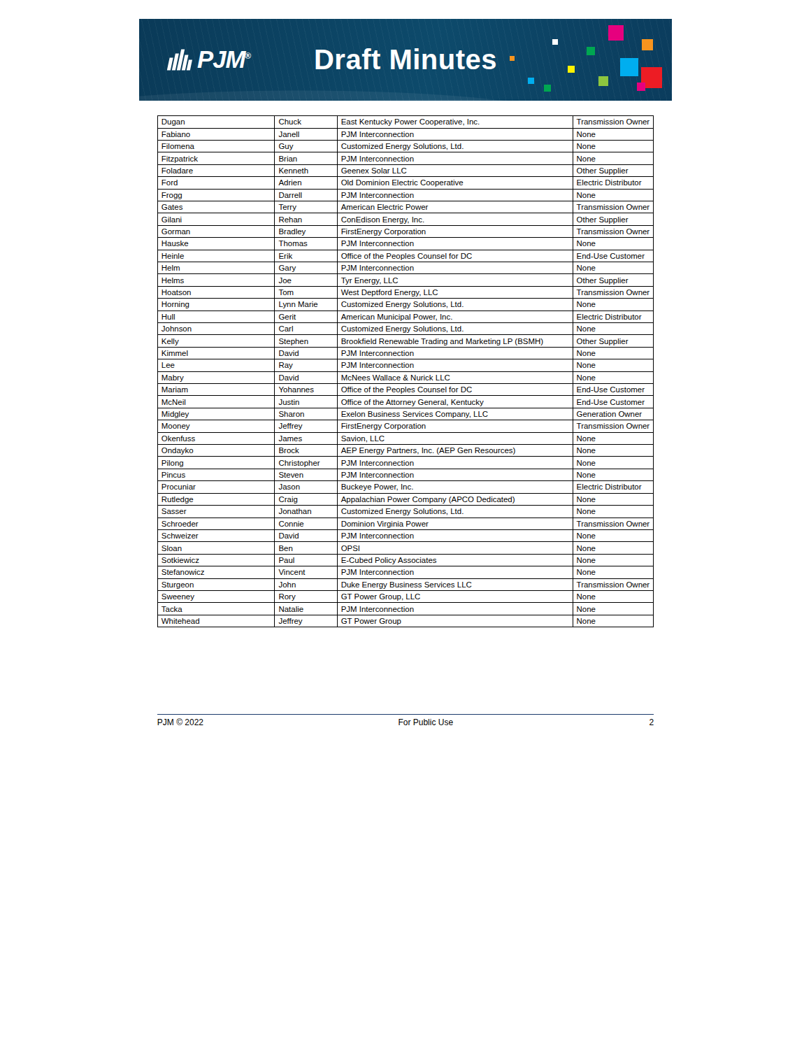PJM®
Draft Minutes
| Dugan | Chuck | East Kentucky Power Cooperative, Inc. | Transmission Owner |
| Fabiano | Janell | PJM Interconnection | None |
| Filomena | Guy | Customized Energy Solutions, Ltd. | None |
| Fitzpatrick | Brian | PJM Interconnection | None |
| Foladare | Kenneth | Geenex Solar LLC | Other Supplier |
| Ford | Adrien | Old Dominion Electric Cooperative | Electric Distributor |
| Frogg | Darrell | PJM Interconnection | None |
| Gates | Terry | American Electric Power | Transmission Owner |
| Gilani | Rehan | ConEdison Energy, Inc. | Other Supplier |
| Gorman | Bradley | FirstEnergy Corporation | Transmission Owner |
| Hauske | Thomas | PJM Interconnection | None |
| Heinle | Erik | Office of the Peoples Counsel for DC | End-Use Customer |
| Helm | Gary | PJM Interconnection | None |
| Helms | Joe | Tyr Energy, LLC | Other Supplier |
| Hoatson | Tom | West Deptford Energy, LLC | Transmission Owner |
| Horning | Lynn Marie | Customized Energy Solutions, Ltd. | None |
| Hull | Gerit | American Municipal Power, Inc. | Electric Distributor |
| Johnson | Carl | Customized Energy Solutions, Ltd. | None |
| Kelly | Stephen | Brookfield Renewable Trading and Marketing LP (BSMH) | Other Supplier |
| Kimmel | David | PJM Interconnection | None |
| Lee | Ray | PJM Interconnection | None |
| Mabry | David | McNees Wallace & Nurick LLC | None |
| Mariam | Yohannes | Office of the Peoples Counsel for DC | End-Use Customer |
| McNeil | Justin | Office of the Attorney General, Kentucky | End-Use Customer |
| Midgley | Sharon | Exelon Business Services Company, LLC | Generation Owner |
| Mooney | Jeffrey | FirstEnergy Corporation | Transmission Owner |
| Okenfuss | James | Savion, LLC | None |
| Ondayko | Brock | AEP Energy Partners, Inc. (AEP Gen Resources) | None |
| Pilong | Christopher | PJM Interconnection | None |
| Pincus | Steven | PJM Interconnection | None |
| Procuniar | Jason | Buckeye Power, Inc. | Electric Distributor |
| Rutledge | Craig | Appalachian Power Company (APCO Dedicated) | None |
| Sasser | Jonathan | Customized Energy Solutions, Ltd. | None |
| Schroeder | Connie | Dominion Virginia Power | Transmission Owner |
| Schweizer | David | PJM Interconnection | None |
| Sloan | Ben | OPSI | None |
| Sotkiewicz | Paul | E-Cubed Policy Associates | None |
| Stefanowicz | Vincent | PJM Interconnection | None |
| Sturgeon | John | Duke Energy Business Services LLC | Transmission Owner |
| Sweeney | Rory | GT Power Group, LLC | None |
| Tacka | Natalie | PJM Interconnection | None |
| Whitehead | Jeffrey | GT Power Group | None |
PJM © 2022
For Public Use
2